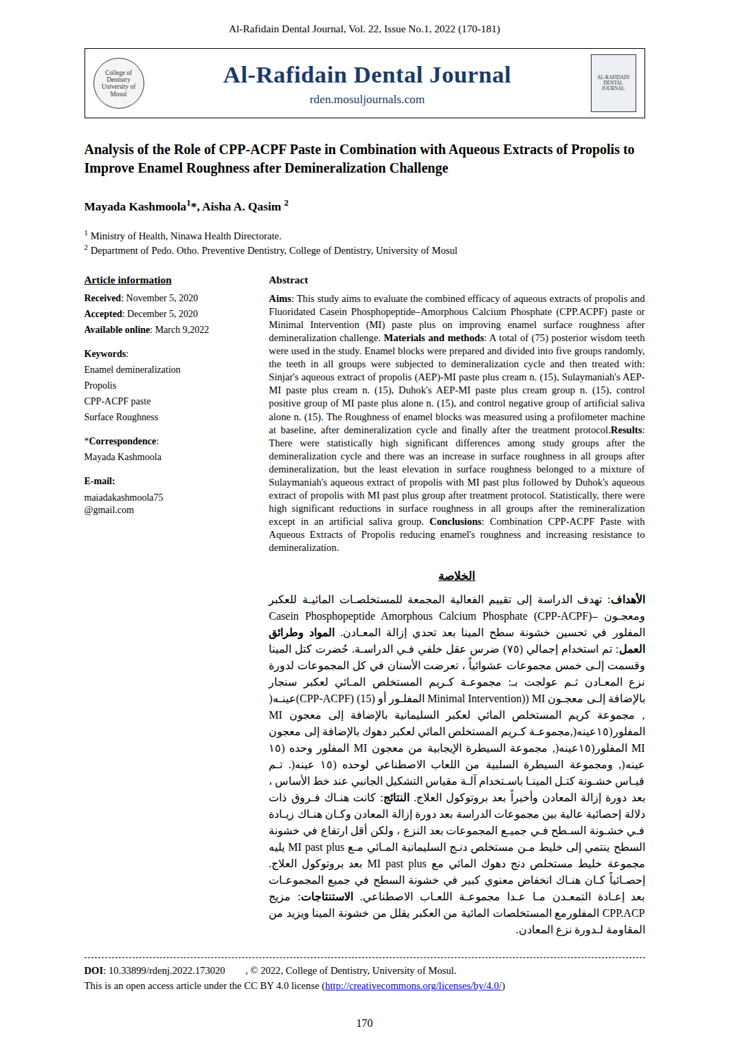Al-Rafidain Dental Journal, Vol. 22, Issue No.1, 2022 (170-181)
College of Dentistry
University of Mosul
Al-Rafidain Dental Journal
rden.mosuljournals.com
AL-RAFIDAIN
DENTAL
JOURNAL
Analysis of the Role of CPP-ACPF Paste in Combination with Aqueous Extracts of Propolis to Improve Enamel Roughness after Demineralization Challenge
Mayada Kashmoola1*, Aisha A. Qasim 2
1 Ministry of Health, Ninawa Health Directorate.
2 Department of Pedo. Otho. Preventive Dentistry, College of Dentistry, University of Mosul
Article information
Received: November 5, 2020
Accepted: December 5, 2020
Available online: March 9,2022
Keywords:
Enamel demineralization
Propolis
CPP-ACPF paste
Surface Roughness
*Correspondence:
Mayada Kashmoola
E-mail:
maiadakashmoola75
@gmail.com
Abstract
Aims: This study aims to evaluate the combined efficacy of aqueous extracts of propolis and Fluoridated Casein Phosphopeptide–Amorphous Calcium Phosphate (CPP.ACPF) paste or Minimal Intervention (MI) paste plus on improving enamel surface roughness after demineralization challenge. Materials and methods: A total of (75) posterior wisdom teeth were used in the study. Enamel blocks were prepared and divided into five groups randomly, the teeth in all groups were subjected to demineralization cycle and then treated with: Sinjar's aqueous extract of propolis (AEP)-MI paste plus cream n. (15), Sulaymaniah's AEP-MI paste plus cream n. (15), Duhok's AEP-MI paste plus cream group n. (15), control positive group of MI paste plus alone n. (15), and control negative group of artificial saliva alone n. (15). The Roughness of enamel blocks was measured using a profilometer machine at baseline, after demineralization cycle and finally after the treatment protocol.Results: There were statistically high significant differences among study groups after the demineralization cycle and there was an increase in surface roughness in all groups after demineralization, but the least elevation in surface roughness belonged to a mixture of Sulaymaniah's aqueous extract of propolis with MI past plus followed by Duhok's aqueous extract of propolis with MI past plus group after treatment protocol. Statistically, there were high significant reductions in surface roughness in all groups after the remineralization except in an artificial saliva group. Conclusions: Combination CPP-ACPF Paste with Aqueous Extracts of Propolis reducing enamel's roughness and increasing resistance to demineralization.
الخلاصة
الأهداف: تهدف الدراسة إلى تقييم الفعالية المجمعة للمستخلصـات المائيـة للعكبر ومعجـون –Casein Phosphopeptide Amorphous Calcium Phosphate (CPP-ACPF) المفلور في تحسين خشونة سطح المينا بعد تحدي إزالة المعـادن. المواد وطرائق العمل: تم استخدام إجمالي (٧٥) ضرس عقل خلفي فـي الدراسـة. حُضرت كتل المينا وقسمت إلـى خمس مجموعات عشوائياً ، تعرضت الأسنان في كل المجموعات لدورة نزع المعـادن ثـم عولجت بـ: مجموعـة كـريم المستخلص المـائي لعكبر سنجار بالإضافة إلـى معجـون Minimal Intervention)) MI المفلـور أو (15) (CPP-ACPF)عينـه( , مجموعة كريم المستخلص المائي لعكبر السليمانية بالإضافة إلى معجون MI المفلور(١٥عينه(,مجموعـة كـريم المستخلص المائي لعكبر دهوك بالإضافة إلى معجون MI المفلور(١٥عينه(, مجموعة السيطرة الإيجابية من معجون MI المفلور وحده (١٥ عينه(, ومجموعة السيطرة السلبية من اللعاب الاصطناعي لوحده (١٥ عينه(. تـم قيـاس خشـونة كتـل المينـا باسـتخدام آلـة مقياس التشكيل الجانبي عند خط الأساس ، بعد دورة إزالة المعادن وأخيراً بعد بروتوكول العلاج. النتائج: كانت هنـاك فـروق ذات دلالة إحصائية عالية بين مجموعات الدراسة بعد دورة إزالة المعادن وكـان هنـاك زيـادة فـي خشـونة السـطح فـي جميـع المجموعات بعد النزع ، ولكن أقل ارتفاع في خشونة السطح ينتمي إلى خليط مـن مستخلص دنـج السليمانية المـائي مـع MI past plus يليه مجموعة خليط مستخلص دنج دهوك المائي مع MI past plus بعد بروتوكول العلاج. إحصـائياً كـان هنـاك انخفاض معنوي كبير في خشونة السطح في جميع المجموعـات بعد إعـادة التمعـدن مـا عـدا مجموعـة اللعـاب الاصطناعي. الاستنتاجات: مزيج CPP.ACP المفلورمع المستخلصات المائية من العكبر يقلل من خشونة المينا ويزيد من المقاومة لـدورة نزع المعادن.
DOI: 10.33899/rdenj.2022.173020 , © 2022, College of Dentistry, University of Mosul.
This is an open access article under the CC BY 4.0 license (http://creativecommons.org/licenses/by/4.0/)
170